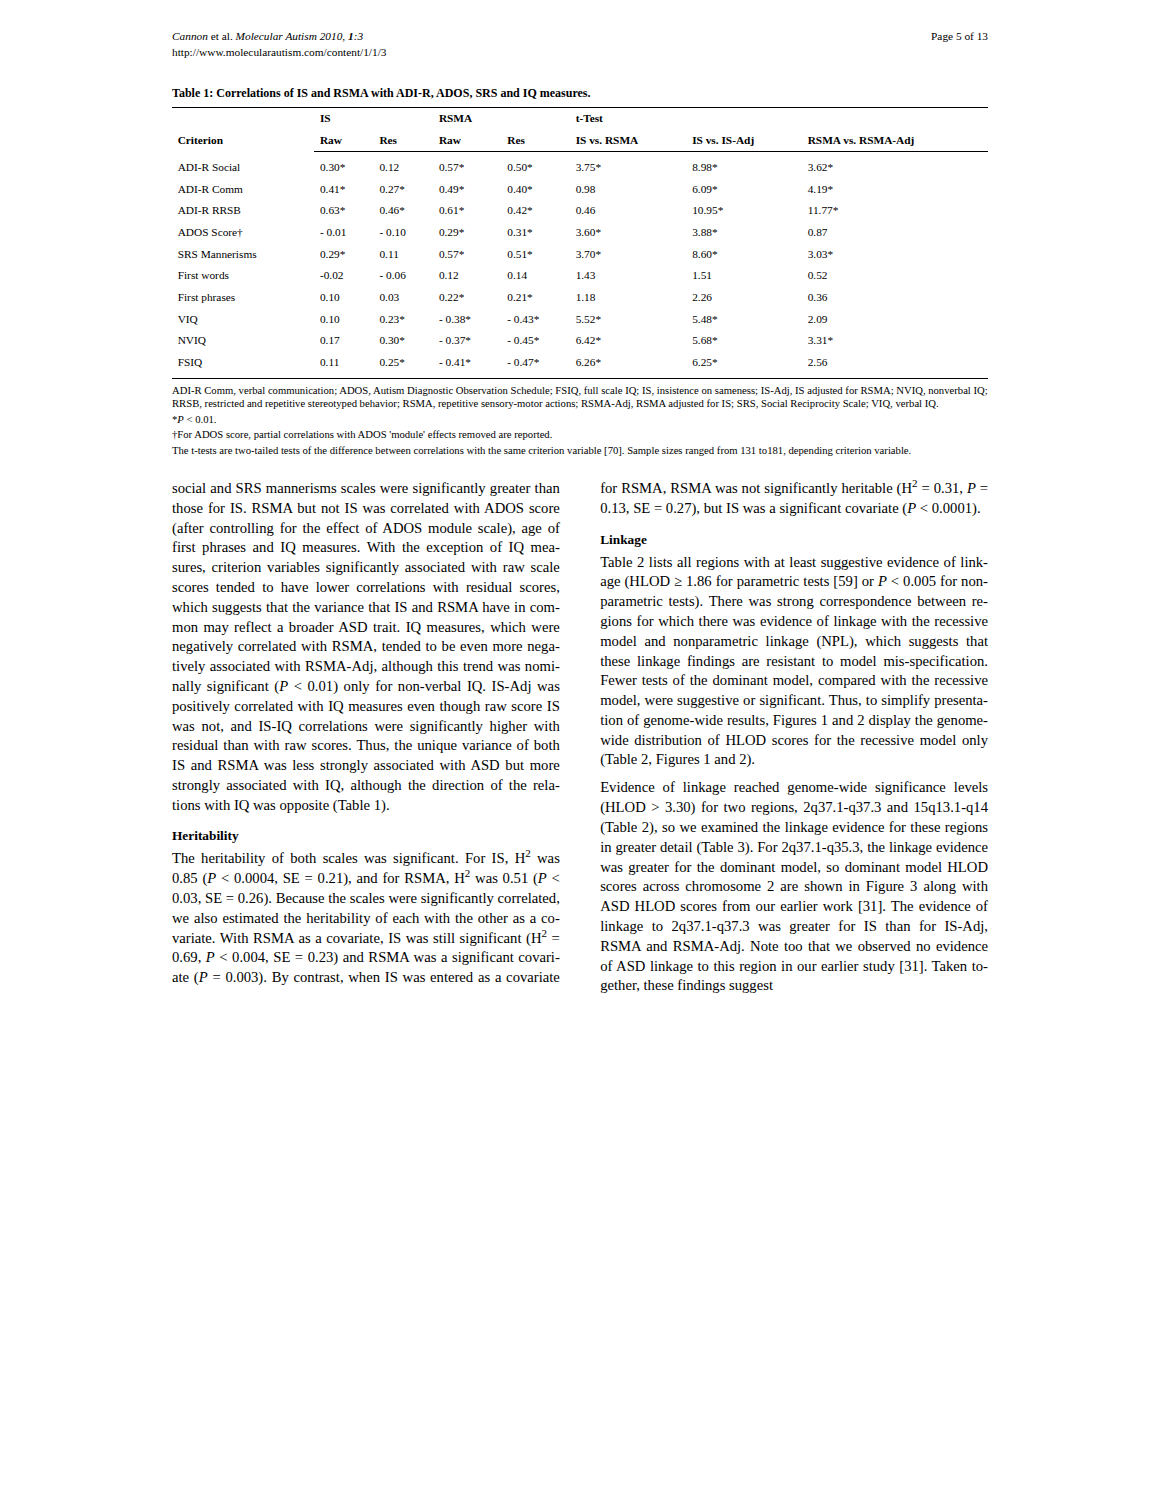Cannon et al. Molecular Autism 2010, 1:3
http://www.molecularautism.com/content/1/1/3
Page 5 of 13
Table 1: Correlations of IS and RSMA with ADI-R, ADOS, SRS and IQ measures.
| Criterion | IS | RSMA | t-Test |
| --- | --- | --- | --- |
| Raw | Res | Raw | Res | IS vs. RSMA | IS vs. IS-Adj | RSMA vs. RSMA-Adj |
| ADI-R Social | 0.30* | 0.12 | 0.57* | 0.50* | 3.75* | 8.98* | 3.62* |
| ADI-R Comm | 0.41* | 0.27* | 0.49* | 0.40* | 0.98 | 6.09* | 4.19* |
| ADI-R RRSB | 0.63* | 0.46* | 0.61* | 0.42* | 0.46 | 10.95* | 11.77* |
| ADOS Score† | - 0.01 | - 0.10 | 0.29* | 0.31* | 3.60* | 3.88* | 0.87 |
| SRS Mannerisms | 0.29* | 0.11 | 0.57* | 0.51* | 3.70* | 8.60* | 3.03* |
| First words | -0.02 | - 0.06 | 0.12 | 0.14 | 1.43 | 1.51 | 0.52 |
| First phrases | 0.10 | 0.03 | 0.22* | 0.21* | 1.18 | 2.26 | 0.36 |
| VIQ | 0.10 | 0.23* | - 0.38* | - 0.43* | 5.52* | 5.48* | 2.09 |
| NVIQ | 0.17 | 0.30* | - 0.37* | - 0.45* | 6.42* | 5.68* | 3.31* |
| FSIQ | 0.11 | 0.25* | - 0.41* | - 0.47* | 6.26* | 6.25* | 2.56 |
ADI-R Comm, verbal communication; ADOS, Autism Diagnostic Observation Schedule; FSIQ, full scale IQ; IS, insistence on sameness; IS-Adj, IS adjusted for RSMA; NVIQ, nonverbal IQ; RRSB, restricted and repetitive stereotyped behavior; RSMA, repetitive sensory-motor actions; RSMA-Adj, RSMA adjusted for IS; SRS, Social Reciprocity Scale; VIQ, verbal IQ.
*P < 0.01.
†For ADOS score, partial correlations with ADOS 'module' effects removed are reported.
The t-tests are two-tailed tests of the difference between correlations with the same criterion variable [70]. Sample sizes ranged from 131 to181, depending criterion variable.
social and SRS mannerisms scales were significantly greater than those for IS. RSMA but not IS was correlated with ADOS score (after controlling for the effect of ADOS module scale), age of first phrases and IQ measures. With the exception of IQ measures, criterion variables significantly associated with raw scale scores tended to have lower correlations with residual scores, which suggests that the variance that IS and RSMA have in common may reflect a broader ASD trait. IQ measures, which were negatively correlated with RSMA, tended to be even more negatively associated with RSMA-Adj, although this trend was nominally significant (P < 0.01) only for non-verbal IQ. IS-Adj was positively correlated with IQ measures even though raw score IS was not, and IS-IQ correlations were significantly higher with residual than with raw scores. Thus, the unique variance of both IS and RSMA was less strongly associated with ASD but more strongly associated with IQ, although the direction of the relations with IQ was opposite (Table 1).
Heritability
The heritability of both scales was significant. For IS, H2 was 0.85 (P < 0.0004, SE = 0.21), and for RSMA, H2 was 0.51 (P < 0.03, SE = 0.26). Because the scales were significantly correlated, we also estimated the heritability of each with the other as a covariate. With RSMA as a covariate, IS was still significant (H2 = 0.69, P < 0.004, SE = 0.23) and RSMA was a significant covariate (P = 0.003). By contrast, when IS was entered as a covariate for RSMA, RSMA was not significantly heritable (H2 = 0.31, P = 0.13, SE = 0.27), but IS was a significant covariate (P < 0.0001).
Linkage
Table 2 lists all regions with at least suggestive evidence of linkage (HLOD ≥ 1.86 for parametric tests [59] or P < 0.005 for nonparametric tests). There was strong correspondence between regions for which there was evidence of linkage with the recessive model and nonparametric linkage (NPL), which suggests that these linkage findings are resistant to model mis-specification. Fewer tests of the dominant model, compared with the recessive model, were suggestive or significant. Thus, to simplify presentation of genome-wide results, Figures 1 and 2 display the genome-wide distribution of HLOD scores for the recessive model only (Table 2, Figures 1 and 2).
Evidence of linkage reached genome-wide significance levels (HLOD > 3.30) for two regions, 2q37.1-q37.3 and 15q13.1-q14 (Table 2), so we examined the linkage evidence for these regions in greater detail (Table 3). For 2q37.1-q35.3, the linkage evidence was greater for the dominant model, so dominant model HLOD scores across chromosome 2 are shown in Figure 3 along with ASD HLOD scores from our earlier work [31]. The evidence of linkage to 2q37.1-q37.3 was greater for IS than for IS-Adj, RSMA and RSMA-Adj. Note too that we observed no evidence of ASD linkage to this region in our earlier study [31]. Taken together, these findings suggest